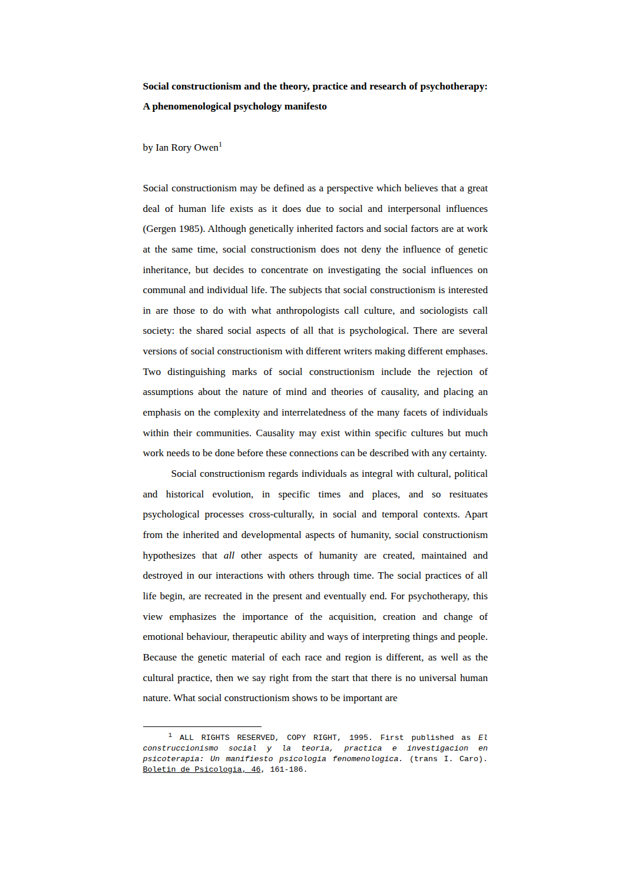Social constructionism and the theory, practice and research of psychotherapy: A phenomenological psychology manifesto
by Ian Rory Owen1
Social constructionism may be defined as a perspective which believes that a great deal of human life exists as it does due to social and interpersonal influences (Gergen 1985). Although genetically inherited factors and social factors are at work at the same time, social constructionism does not deny the influence of genetic inheritance, but decides to concentrate on investigating the social influences on communal and individual life. The subjects that social constructionism is interested in are those to do with what anthropologists call culture, and sociologists call society: the shared social aspects of all that is psychological. There are several versions of social constructionism with different writers making different emphases. Two distinguishing marks of social constructionism include the rejection of assumptions about the nature of mind and theories of causality, and placing an emphasis on the complexity and interrelatedness of the many facets of individuals within their communities. Causality may exist within specific cultures but much work needs to be done before these connections can be described with any certainty.
Social constructionism regards individuals as integral with cultural, political and historical evolution, in specific times and places, and so resituates psychological processes cross-culturally, in social and temporal contexts. Apart from the inherited and developmental aspects of humanity, social constructionism hypothesizes that all other aspects of humanity are created, maintained and destroyed in our interactions with others through time. The social practices of all life begin, are recreated in the present and eventually end. For psychotherapy, this view emphasizes the importance of the acquisition, creation and change of emotional behaviour, therapeutic ability and ways of interpreting things and people. Because the genetic material of each race and region is different, as well as the cultural practice, then we say right from the start that there is no universal human nature. What social constructionism shows to be important are
1 ALL RIGHTS RESERVED, COPY RIGHT, 1995. First published as El construccionismo social y la teoria, practica e investigacion en psicoterapia: Un manifiesto psicologia fenomenologica. (trans I. Caro). Boletin de Psicologia, 46, 161-186.